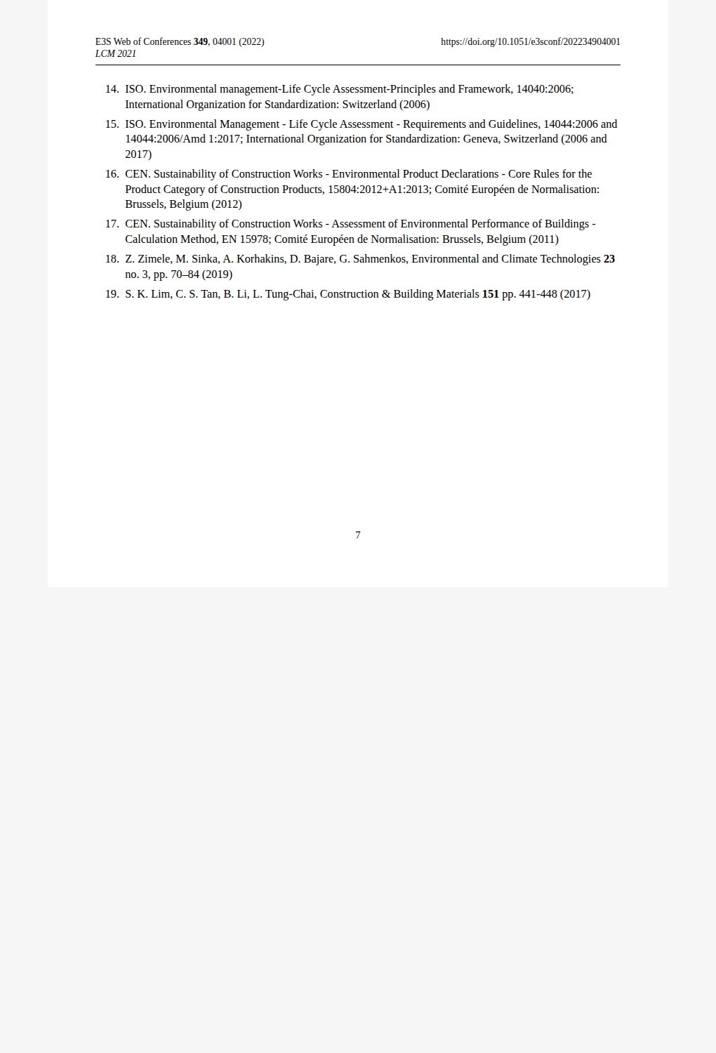E3S Web of Conferences 349, 04001 (2022) LCM 2021
https://doi.org/10.1051/e3sconf/202234904001
ISO. Environmental management-Life Cycle Assessment-Principles and Framework, 14040:2006; International Organization for Standardization: Switzerland (2006)
ISO. Environmental Management - Life Cycle Assessment - Requirements and Guidelines, 14044:2006 and 14044:2006/Amd 1:2017; International Organization for Standardization: Geneva, Switzerland (2006 and 2017)
CEN. Sustainability of Construction Works - Environmental Product Declarations - Core Rules for the Product Category of Construction Products, 15804:2012+A1:2013; Comité Européen de Normalisation: Brussels, Belgium (2012)
CEN. Sustainability of Construction Works - Assessment of Environmental Performance of Buildings - Calculation Method, EN 15978; Comité Européen de Normalisation: Brussels, Belgium (2011)
Z. Zimele, M. Sinka, A. Korhakins, D. Bajare, G. Sahmenkos, Environmental and Climate Technologies 23 no. 3, pp. 70–84 (2019)
S. K. Lim, C. S. Tan, B. Li, L. Tung-Chai, Construction & Building Materials 151 pp. 441-448 (2017)
7